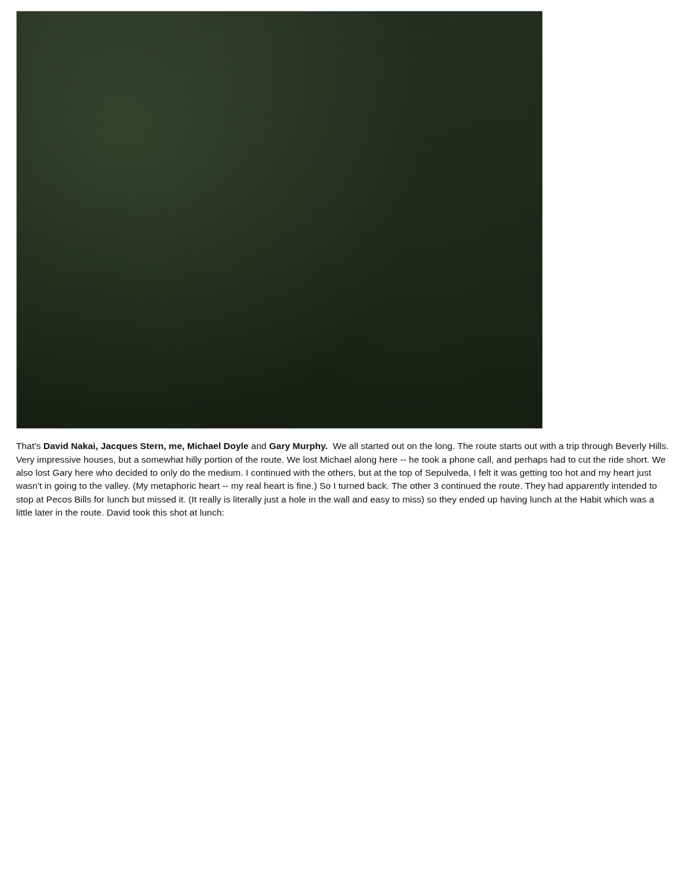That's David Nakai, Jacques Stern, me, Michael Doyle and Gary Murphy. We all started out on the long. The route starts out with a trip through Beverly Hills. Very impressive houses, but a somewhat hilly portion of the route. We lost Michael along here -- he took a phone call, and perhaps had to cut the ride short. We also lost Gary here who decided to only do the medium. I continued with the others, but at the top of Sepulveda, I felt it was getting too hot and my heart just wasn't in going to the valley. (My metaphoric heart -- my real heart is fine.) So I turned back. The other 3 continued the route. They had apparently intended to stop at Pecos Bills for lunch but missed it. (It really is literally just a hole in the wall and easy to miss) so they ended up having lunch at the Habit which was a little later in the route. David took this shot at lunch: